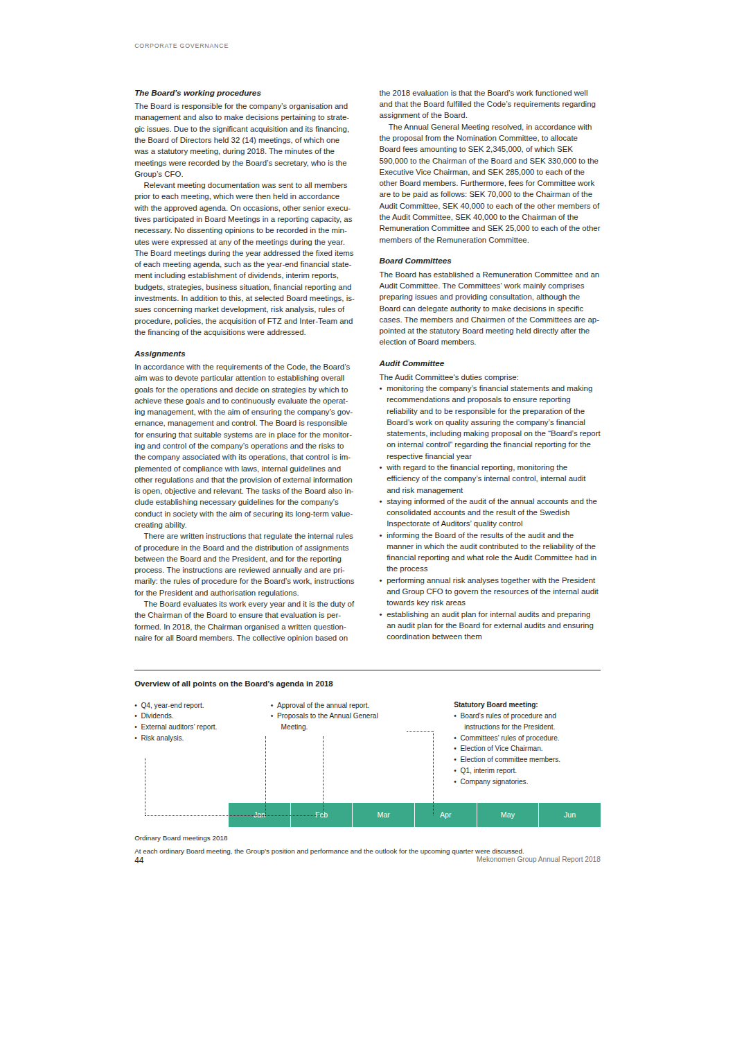Corporate governance
The Board’s working procedures
The Board is responsible for the company’s organisation and management and also to make decisions pertaining to strategic issues. Due to the significant acquisition and its financing, the Board of Directors held 32 (14) meetings, of which one was a statutory meeting, during 2018. The minutes of the meetings were recorded by the Board’s secretary, who is the Group’s CFO.
Relevant meeting documentation was sent to all members prior to each meeting, which were then held in accordance with the approved agenda. On occasions, other senior executives participated in Board Meetings in a reporting capacity, as necessary. No dissenting opinions to be recorded in the minutes were expressed at any of the meetings during the year. The Board meetings during the year addressed the fixed items of each meeting agenda, such as the year-end financial statement including establishment of dividends, interim reports, budgets, strategies, business situation, financial reporting and investments. In addition to this, at selected Board meetings, issues concerning market development, risk analysis, rules of procedure, policies, the acquisition of FTZ and Inter-Team and the financing of the acquisitions were addressed.
Assignments
In accordance with the requirements of the Code, the Board’s aim was to devote particular attention to establishing overall goals for the operations and decide on strategies by which to achieve these goals and to continuously evaluate the operating management, with the aim of ensuring the company’s governance, management and control. The Board is responsible for ensuring that suitable systems are in place for the monitoring and control of the company’s operations and the risks to the company associated with its operations, that control is implemented of compliance with laws, internal guidelines and other regulations and that the provision of external information is open, objective and relevant. The tasks of the Board also include establishing necessary guidelines for the company’s conduct in society with the aim of securing its long-term value-creating ability.
There are written instructions that regulate the internal rules of procedure in the Board and the distribution of assignments between the Board and the President, and for the reporting process. The instructions are reviewed annually and are primarily: the rules of procedure for the Board’s work, instructions for the President and authorisation regulations.
The Board evaluates its work every year and it is the duty of the Chairman of the Board to ensure that evaluation is performed. In 2018, the Chairman organised a written questionnaire for all Board members. The collective opinion based on the 2018 evaluation is that the Board’s work functioned well and that the Board fulfilled the Code’s requirements regarding assignment of the Board.
The Annual General Meeting resolved, in accordance with the proposal from the Nomination Committee, to allocate Board fees amounting to SEK 2,345,000, of which SEK 590,000 to the Chairman of the Board and SEK 330,000 to the Executive Vice Chairman, and SEK 285,000 to each of the other Board members. Furthermore, fees for Committee work are to be paid as follows: SEK 70,000 to the Chairman of the Audit Committee, SEK 40,000 to each of the other members of the Audit Committee, SEK 40,000 to the Chairman of the Remuneration Committee and SEK 25,000 to each of the other members of the Remuneration Committee.
Board Committees
The Board has established a Remuneration Committee and an Audit Committee. The Committees’ work mainly comprises preparing issues and providing consultation, although the Board can delegate authority to make decisions in specific cases. The members and Chairmen of the Committees are appointed at the statutory Board meeting held directly after the election of Board members.
Audit Committee
The Audit Committee's duties comprise:
monitoring the company’s financial statements and making recommendations and proposals to ensure reporting reliability and to be responsible for the preparation of the Board’s work on quality assuring the company’s financial statements, including making proposal on the “Board’s report on internal control” regarding the financial reporting for the respective financial year
with regard to the financial reporting, monitoring the efficiency of the company’s internal control, internal audit and risk management
staying informed of the audit of the annual accounts and the consolidated accounts and the result of the Swedish Inspectorate of Auditors’ quality control
informing the Board of the results of the audit and the manner in which the audit contributed to the reliability of the financial reporting and what role the Audit Committee had in the process
performing annual risk analyses together with the President and Group CFO to govern the resources of the internal audit towards key risk areas
establishing an audit plan for internal audits and preparing an audit plan for the Board for external audits and ensuring coordination between them
Overview of all points on the Board’s agenda in 2018
Q4, year-end report.
Dividends.
External auditors’ report.
Risk analysis.
Approval of the annual report.
Proposals to the Annual General
Meeting.
Statutory Board meeting:
Board’s rules of procedure and
instructions for the President.
Committees’ rules of procedure.
Election of Vice Chairman.
Election of committee members.
Q1, interim report.
Company signatories.
Jan
Feb
Mar
Apr
May
Jun
Ordinary Board meetings 2018
At each ordinary Board meeting, the Group’s position and performance and the outlook for the upcoming quarter were discussed.
44
Mekonomen Group Annual Report 2018